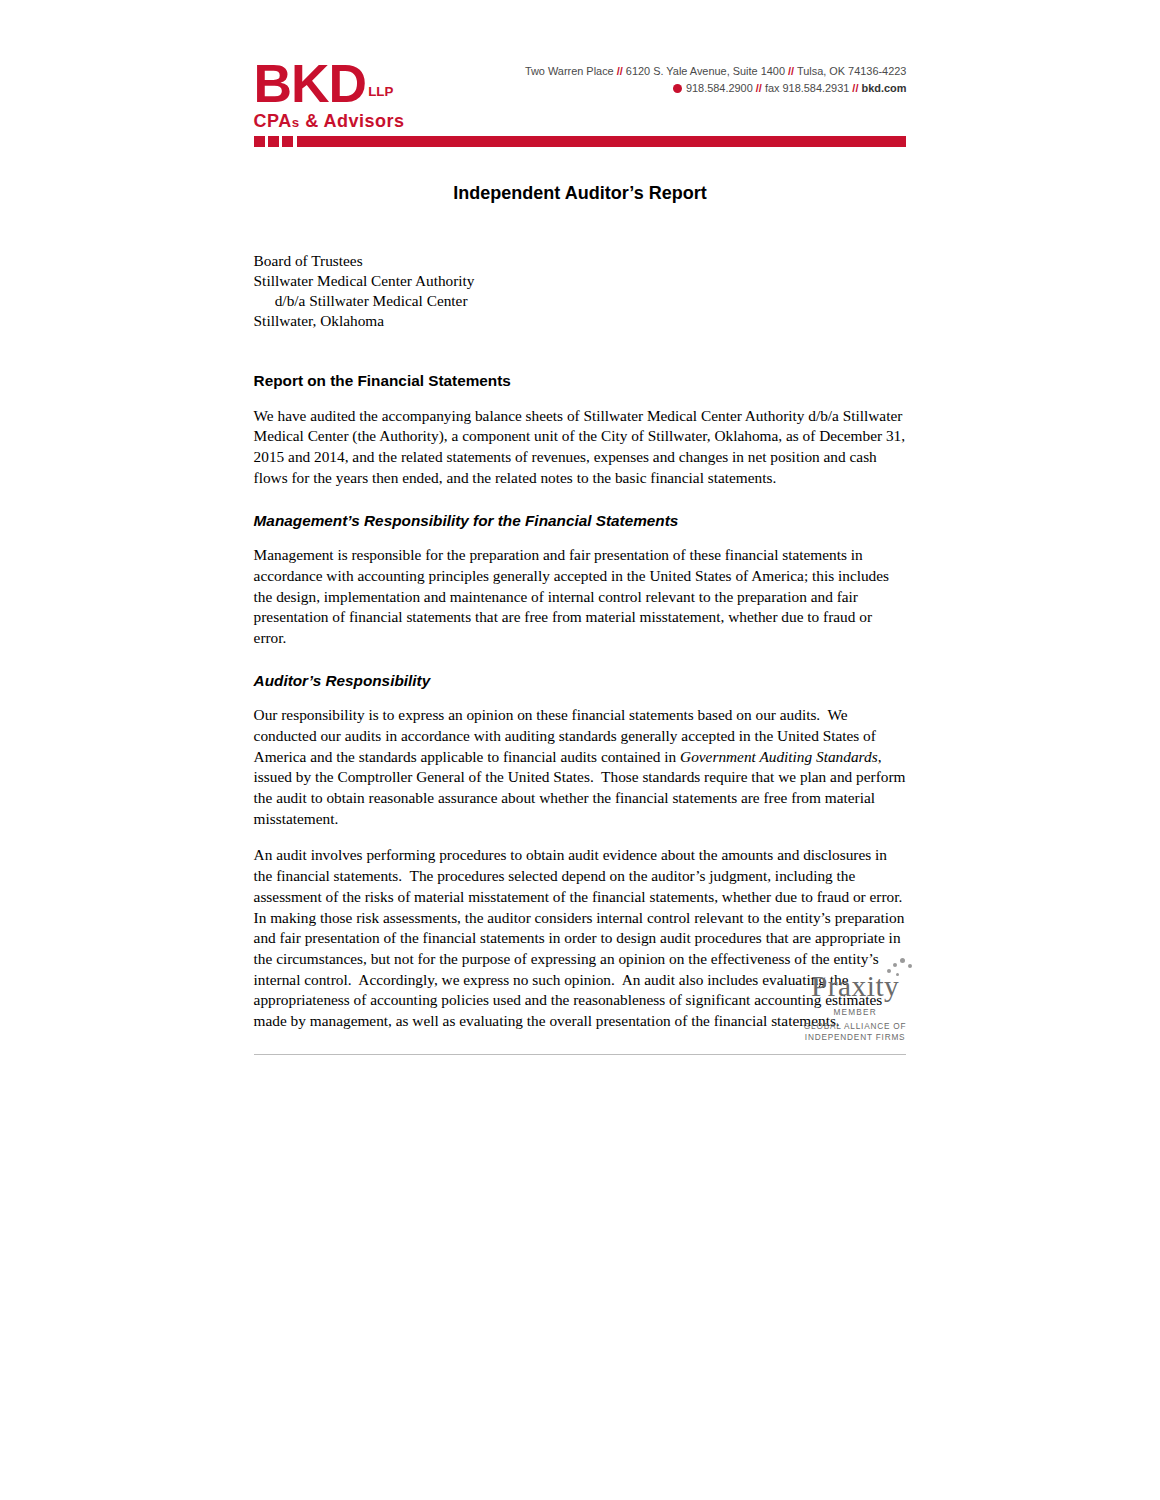BKD LLP
CPAs & Advisors
Two Warren Place // 6120 S. Yale Avenue, Suite 1400 // Tulsa, OK 74136-4223
918.584.2900 // fax 918.584.2931 // bkd.com
Independent Auditor’s Report
Board of Trustees
Stillwater Medical Center Authority
d/b/a Stillwater Medical Center
Stillwater, Oklahoma
Report on the Financial Statements
We have audited the accompanying balance sheets of Stillwater Medical Center Authority d/b/a Stillwater Medical Center (the Authority), a component unit of the City of Stillwater, Oklahoma, as of December 31, 2015 and 2014, and the related statements of revenues, expenses and changes in net position and cash flows for the years then ended, and the related notes to the basic financial statements.
Management’s Responsibility for the Financial Statements
Management is responsible for the preparation and fair presentation of these financial statements in accordance with accounting principles generally accepted in the United States of America; this includes the design, implementation and maintenance of internal control relevant to the preparation and fair presentation of financial statements that are free from material misstatement, whether due to fraud or error.
Auditor’s Responsibility
Our responsibility is to express an opinion on these financial statements based on our audits. We conducted our audits in accordance with auditing standards generally accepted in the United States of America and the standards applicable to financial audits contained in Government Auditing Standards, issued by the Comptroller General of the United States. Those standards require that we plan and perform the audit to obtain reasonable assurance about whether the financial statements are free from material misstatement.
An audit involves performing procedures to obtain audit evidence about the amounts and disclosures in the financial statements. The procedures selected depend on the auditor’s judgment, including the assessment of the risks of material misstatement of the financial statements, whether due to fraud or error. In making those risk assessments, the auditor considers internal control relevant to the entity’s preparation and fair presentation of the financial statements in order to design audit procedures that are appropriate in the circumstances, but not for the purpose of expressing an opinion on the effectiveness of the entity’s internal control. Accordingly, we express no such opinion. An audit also includes evaluating the appropriateness of accounting policies used and the reasonableness of significant accounting estimates made by management, as well as evaluating the overall presentation of the financial statements.
Praxity
MEMBER
GLOBAL ALLIANCE OF
INDEPENDENT FIRMS